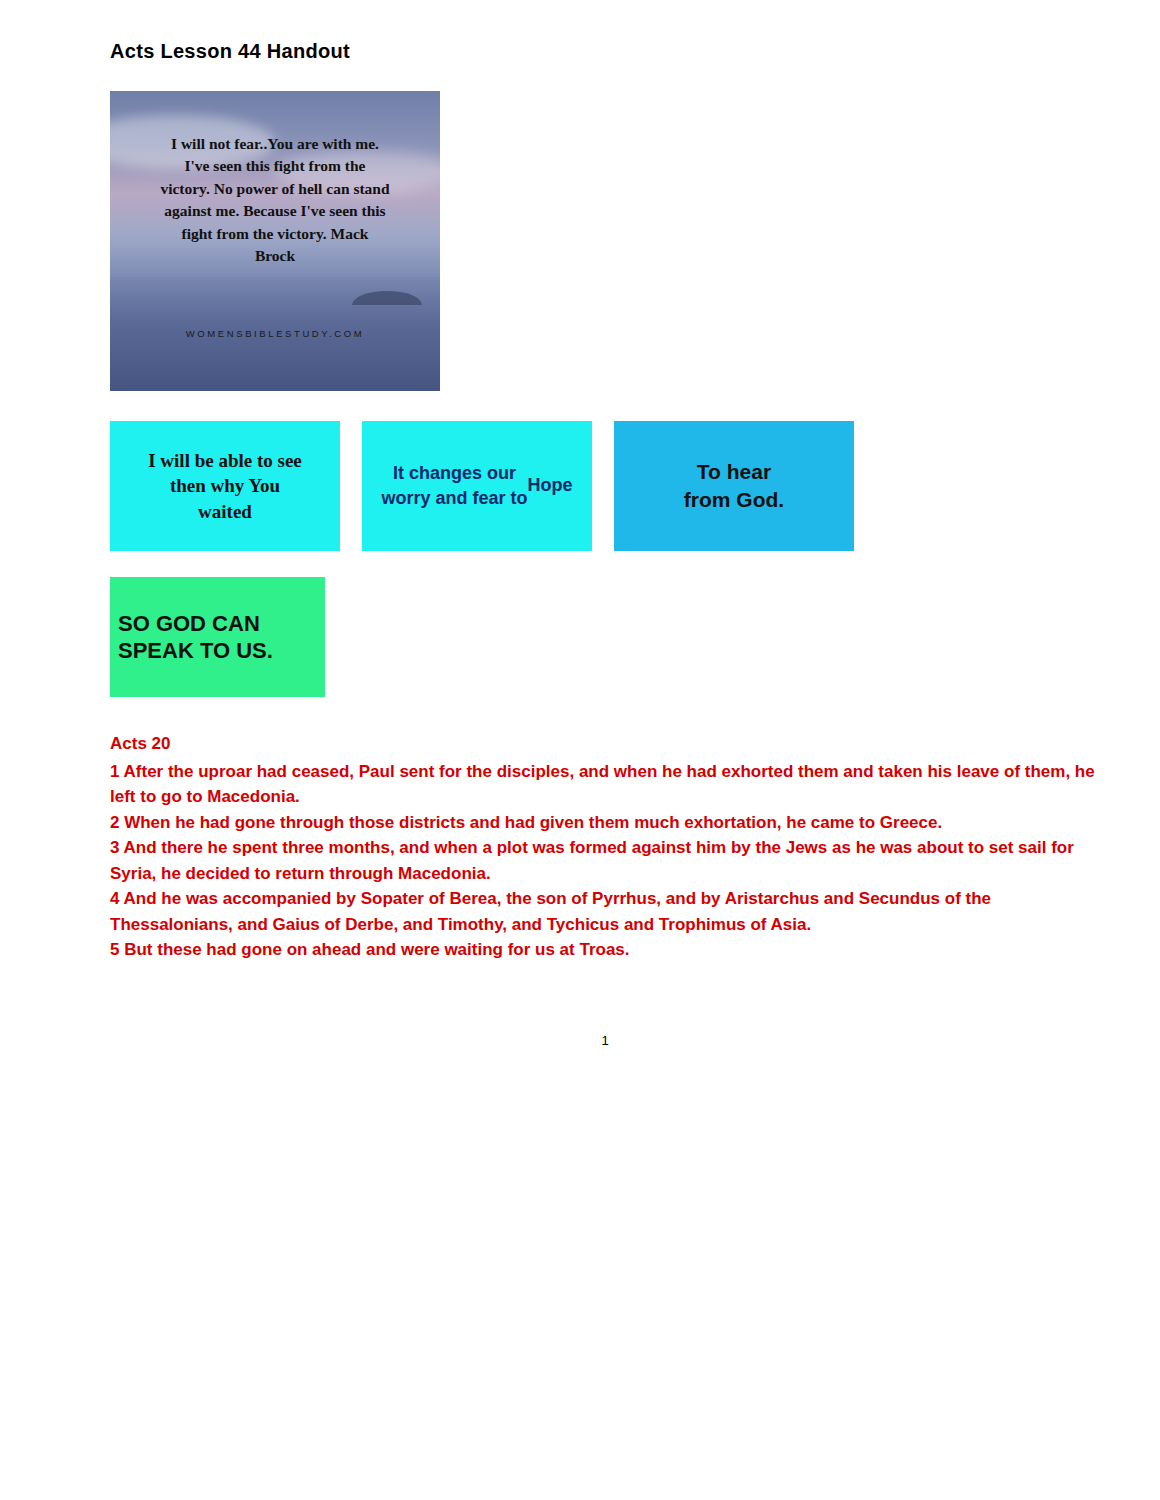Acts Lesson 44 Handout
I will not fear..You are with me.
I've seen this fight from the
victory. No power of hell can stand
against me. Because I've seen this
fight from the victory. Mack
Brock
WOMENSBIBLESTUDY.COM
I will be able to see
then why You
waited
It changes our
worry and fear to
Hope
To hear
from God.
SO GOD CAN
SPEAK TO US.
Acts 20
1 After the uproar had ceased, Paul sent for the disciples, and when he had exhorted them and taken his leave of them, he left to go to Macedonia.
2 When he had gone through those districts and had given them much exhortation, he came to Greece.
3 And there he spent three months, and when a plot was formed against him by the Jews as he was about to set sail for Syria, he decided to return through Macedonia.
4 And he was accompanied by Sopater of Berea, the son of Pyrrhus, and by Aristarchus and Secundus of the Thessalonians, and Gaius of Derbe, and Timothy, and Tychicus and Trophimus of Asia.
5 But these had gone on ahead and were waiting for us at Troas.
1